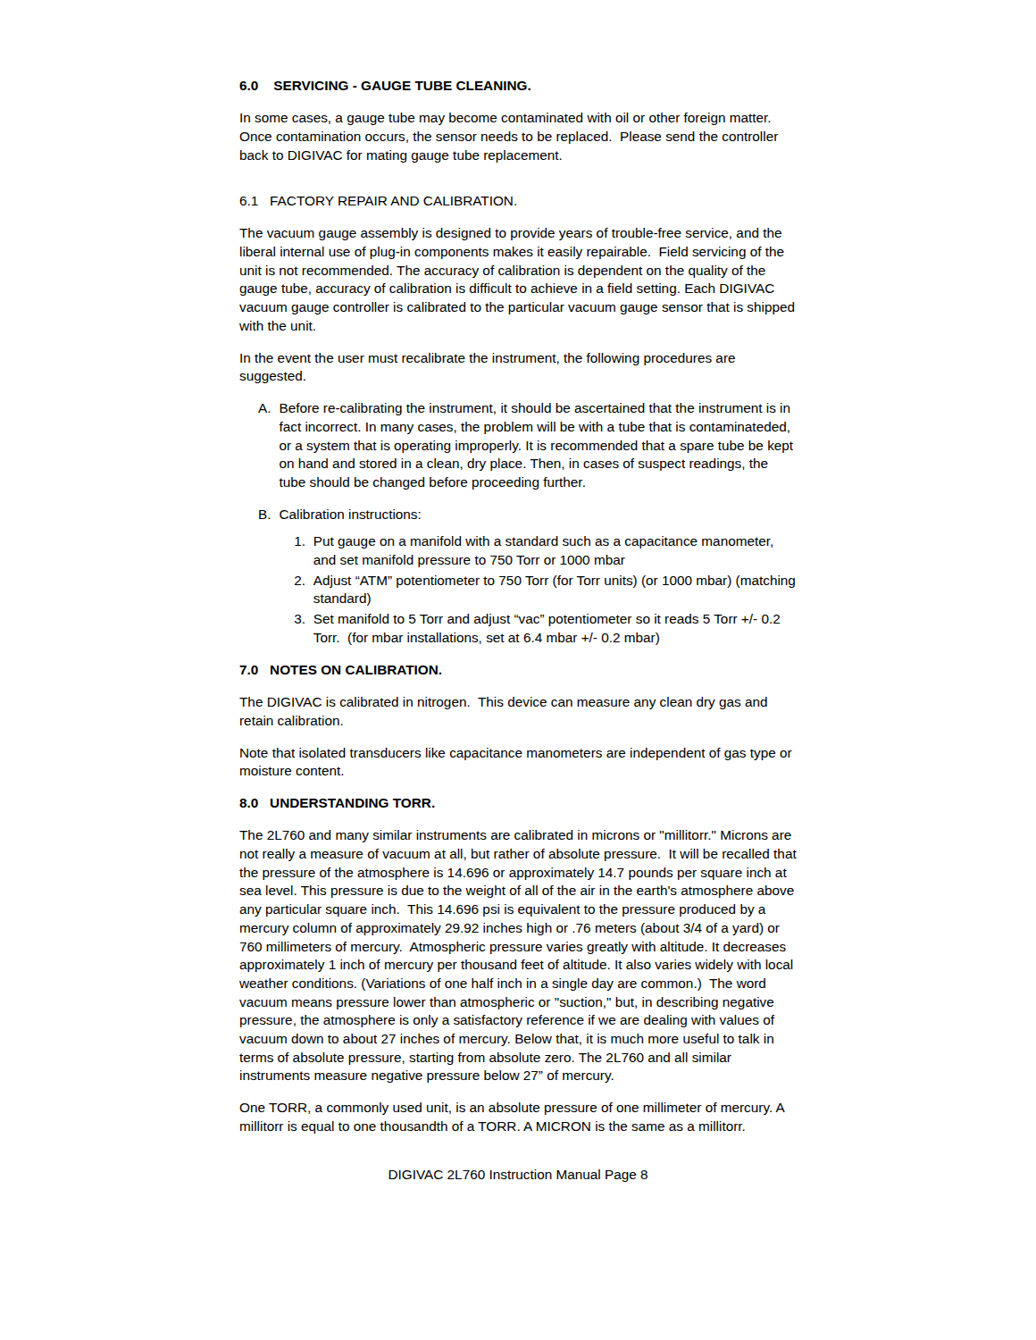6.0 SERVICING - GAUGE TUBE CLEANING.
In some cases, a gauge tube may become contaminated with oil or other foreign matter. Once contamination occurs, the sensor needs to be replaced. Please send the controller back to DIGIVAC for mating gauge tube replacement.
6.1 FACTORY REPAIR AND CALIBRATION.
The vacuum gauge assembly is designed to provide years of trouble-free service, and the liberal internal use of plug-in components makes it easily repairable. Field servicing of the unit is not recommended. The accuracy of calibration is dependent on the quality of the gauge tube, accuracy of calibration is difficult to achieve in a field setting. Each DIGIVAC vacuum gauge controller is calibrated to the particular vacuum gauge sensor that is shipped with the unit.
In the event the user must recalibrate the instrument, the following procedures are suggested.
Before re-calibrating the instrument, it should be ascertained that the instrument is in fact incorrect. In many cases, the problem will be with a tube that is contaminateded, or a system that is operating improperly. It is recommended that a spare tube be kept on hand and stored in a clean, dry place. Then, in cases of suspect readings, the tube should be changed before proceeding further.
Calibration instructions:
Put gauge on a manifold with a standard such as a capacitance manometer, and set manifold pressure to 750 Torr or 1000 mbar
Adjust “ATM” potentiometer to 750 Torr (for Torr units) (or 1000 mbar) (matching standard)
Set manifold to 5 Torr and adjust “vac” potentiometer so it reads 5 Torr +/- 0.2 Torr. (for mbar installations, set at 6.4 mbar +/- 0.2 mbar)
7.0 NOTES ON CALIBRATION.
The DIGIVAC is calibrated in nitrogen. This device can measure any clean dry gas and retain calibration.
Note that isolated transducers like capacitance manometers are independent of gas type or moisture content.
8.0 UNDERSTANDING TORR.
The 2L760 and many similar instruments are calibrated in microns or "millitorr." Microns are not really a measure of vacuum at all, but rather of absolute pressure. It will be recalled that the pressure of the atmosphere is 14.696 or approximately 14.7 pounds per square inch at sea level. This pressure is due to the weight of all of the air in the earth's atmosphere above any particular square inch. This 14.696 psi is equivalent to the pressure produced by a mercury column of approximately 29.92 inches high or .76 meters (about 3/4 of a yard) or 760 millimeters of mercury. Atmospheric pressure varies greatly with altitude. It decreases approximately 1 inch of mercury per thousand feet of altitude. It also varies widely with local weather conditions. (Variations of one half inch in a single day are common.) The word vacuum means pressure lower than atmospheric or "suction," but, in describing negative pressure, the atmosphere is only a satisfactory reference if we are dealing with values of vacuum down to about 27 inches of mercury. Below that, it is much more useful to talk in terms of absolute pressure, starting from absolute zero. The 2L760 and all similar instruments measure negative pressure below 27” of mercury.
One TORR, a commonly used unit, is an absolute pressure of one millimeter of mercury. A millitorr is equal to one thousandth of a TORR. A MICRON is the same as a millitorr.
DIGIVAC 2L760 Instruction Manual Page 8